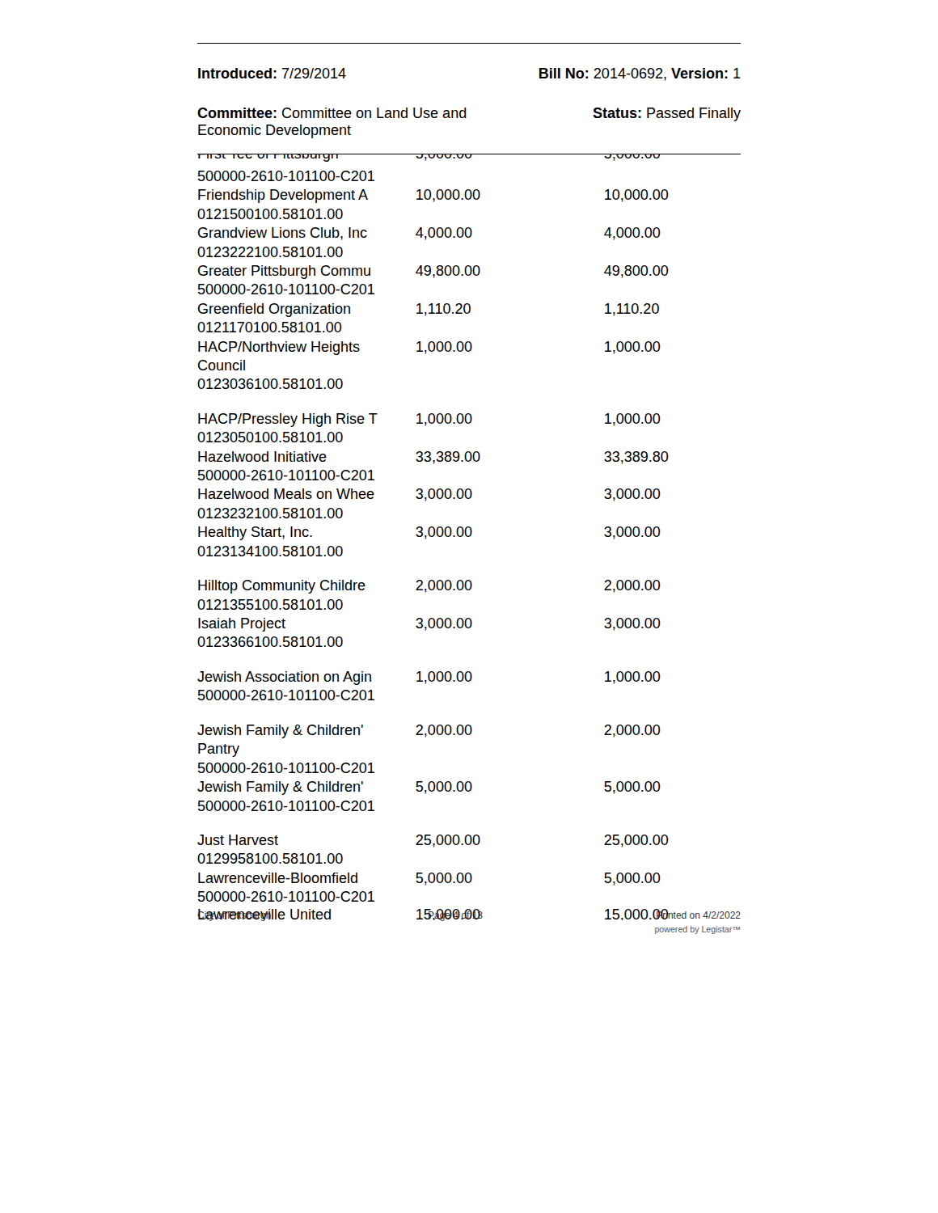| Introduced: 7/29/2014 | Bill No: 2014-0692, Version: 1 |
| Committee: Committee on Land Use and Economic Development | Status: Passed Finally |
| First Tee of Pittsburgh | 5,000.00 | | 5,000.00 |
500000-2610-101100-C201
| Friendship Development A | 10,000.00 | | 10,000.00 |
0121500100.58101.00
| Grandview Lions Club, Inc | 4,000.00 | | 4,000.00 |
0123222100.58101.00
| Greater Pittsburgh Commu | 49,800.00 | | 49,800.00 |
500000-2610-101100-C201
| Greenfield Organization | 1,110.20 | | 1,110.20 |
0121170100.58101.00
| HACP/Northview Heights | 1,000.00 | | 1,000.00 |
| Council | | | |
0123036100.58101.00
| HACP/Pressley High Rise T | 1,000.00 | | 1,000.00 |
0123050100.58101.00
| Hazelwood Initiative | 33,389.00 | | 33,389.80 |
500000-2610-101100-C201
| Hazelwood Meals on Whee | 3,000.00 | | 3,000.00 |
0123232100.58101.00
| Healthy Start, Inc. | 3,000.00 | | 3,000.00 |
0123134100.58101.00
| Hilltop Community Childre | 2,000.00 | | 2,000.00 |
0121355100.58101.00
| Isaiah Project | 3,000.00 | | 3,000.00 |
0123366100.58101.00
| Jewish Association on Agin | 1,000.00 | | 1,000.00 |
500000-2610-101100-C201
| Jewish Family & Children' | 2,000.00 | | 2,000.00 |
| Pantry | | | |
500000-2610-101100-C201
| Jewish Family & Children' | 5,000.00 | | 5,000.00 |
500000-2610-101100-C201
| Just Harvest | 25,000.00 | | 25,000.00 |
0129958100.58101.00
| Lawrenceville-Bloomfield | 5,000.00 | | 5,000.00 |
500000-2610-101100-C201
| Lawrenceville United | 15,000.00 | | 15,000.00 |
| City of Pittsburgh | Page 4 of 13 | Printed on 4/2/2022 |
powered by Legistar™